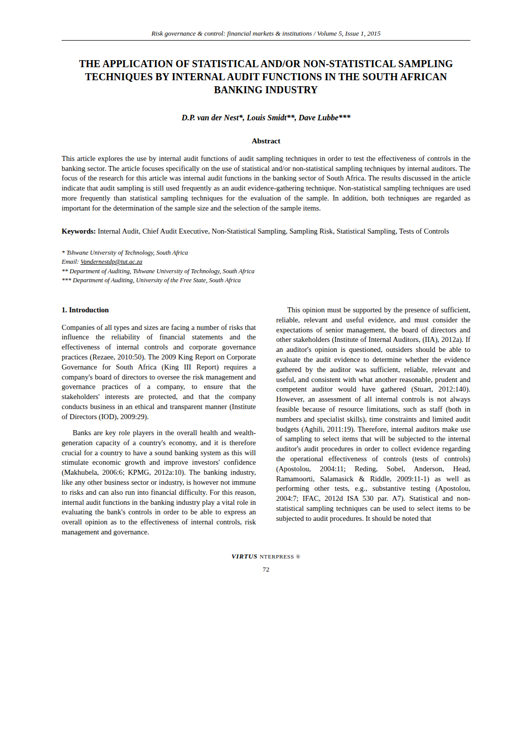Risk governance & control: financial markets & institutions / Volume 5, Issue 1, 2015
The Application of Statistical and/or Non-Statistical Sampling Techniques by Internal Audit Functions in the South African Banking Industry
D.P. van der Nest*, Louis Smidt**, Dave Lubbe***
Abstract
This article explores the use by internal audit functions of audit sampling techniques in order to test the effectiveness of controls in the banking sector. The article focuses specifically on the use of statistical and/or non-statistical sampling techniques by internal auditors. The focus of the research for this article was internal audit functions in the banking sector of South Africa. The results discussed in the article indicate that audit sampling is still used frequently as an audit evidence-gathering technique. Non-statistical sampling techniques are used more frequently than statistical sampling techniques for the evaluation of the sample. In addition, both techniques are regarded as important for the determination of the sample size and the selection of the sample items.
Keywords: Internal Audit, Chief Audit Executive, Non-Statistical Sampling, Sampling Risk, Statistical Sampling, Tests of Controls
* Tshwane University of Technology, South Africa
Email: Vandernestdp@tut.ac.za
** Department of Auditing, Tshwane University of Technology, South Africa
*** Department of Auditing, University of the Free State, South Africa
1. Introduction
Companies of all types and sizes are facing a number of risks that influence the reliability of financial statements and the effectiveness of internal controls and corporate governance practices (Rezaee, 2010:50). The 2009 King Report on Corporate Governance for South Africa (King III Report) requires a company's board of directors to oversee the risk management and governance practices of a company, to ensure that the stakeholders' interests are protected, and that the company conducts business in an ethical and transparent manner (Institute of Directors (IOD), 2009:29).
Banks are key role players in the overall health and wealth-generation capacity of a country's economy, and it is therefore crucial for a country to have a sound banking system as this will stimulate economic growth and improve investors' confidence (Makhubela, 2006:6; KPMG, 2012a:10). The banking industry, like any other business sector or industry, is however not immune to risks and can also run into financial difficulty. For this reason, internal audit functions in the banking industry play a vital role in evaluating the bank's controls in order to be able to express an overall opinion as to the effectiveness of internal controls, risk management and governance.
This opinion must be supported by the presence of sufficient, reliable, relevant and useful evidence, and must consider the expectations of senior management, the board of directors and other stakeholders (Institute of Internal Auditors, (IIA), 2012a). If an auditor's opinion is questioned, outsiders should be able to evaluate the audit evidence to determine whether the evidence gathered by the auditor was sufficient, reliable, relevant and useful, and consistent with what another reasonable, prudent and competent auditor would have gathered (Stuart, 2012:140). However, an assessment of all internal controls is not always feasible because of resource limitations, such as staff (both in numbers and specialist skills), time constraints and limited audit budgets (Aghili, 2011:19). Therefore, internal auditors make use of sampling to select items that will be subjected to the internal auditor's audit procedures in order to collect evidence regarding the operational effectiveness of controls (tests of controls) (Apostolou, 2004:11; Reding, Sobel, Anderson, Head, Ramamoorti, Salamasick & Riddle, 2009:11-1) as well as performing other tests, e.g., substantive testing (Apostolou, 2004:7; IFAC, 2012d ISA 530 par. A7). Statistical and non-statistical sampling techniques can be used to select items to be subjected to audit procedures. It should be noted that
VIRTUS NTERPRESS ®
72